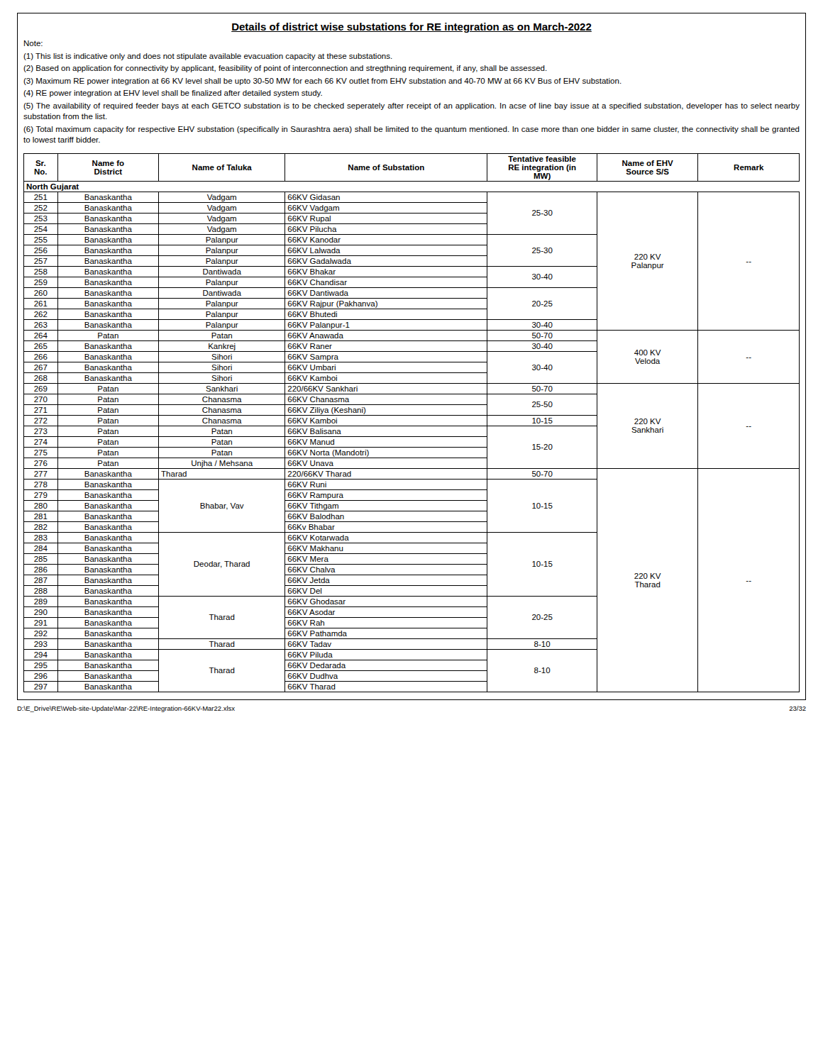Details of district wise substations for RE integration as on March-2022
Note:
(1) This list is indicative only and does not stipulate available evacuation capacity at these substations.
(2) Based on application for connectivity by applicant, feasibility of point of interconnection and stregthning requirement, if any, shall be assessed.
(3) Maximum RE power integration at 66 KV level shall be upto 30-50 MW for each 66 KV outlet from EHV substation and 40-70 MW at 66 KV Bus of EHV substation.
(4) RE power integration at EHV level shall be finalized after detailed system study.
(5) The availability of required feeder bays at each GETCO substation is to be checked seperately after receipt of an application. In acse of line bay issue at a specified substation, developer has to select nearby substation from the list.
(6) Total maximum capacity for respective EHV substation (specifically in Saurashtra aera) shall be limited to the quantum mentioned. In case more than one bidder in same cluster, the connectivity shall be granted to lowest tariff bidder.
| Sr. No. | Name fo District | Name of Taluka | Name of Substation | Tentative feasible RE integration (in MW) | Name of EHV Source S/S | Remark |
| --- | --- | --- | --- | --- | --- | --- |
| North Gujarat |
| 251 | Banaskantha | Vadgam | 66KV Gidasan | 25-30 | 220 KV Palanpur | -- |
| 252 | Banaskantha | Vadgam | 66KV Vadgam |
| 253 | Banaskantha | Vadgam | 66KV Rupal |
| 254 | Banaskantha | Vadgam | 66KV Pilucha |
| 255 | Banaskantha | Palanpur | 66KV Kanodar | 25-30 |
| 256 | Banaskantha | Palanpur | 66KV Lalwada |
| 257 | Banaskantha | Palanpur | 66KV Gadalwada |
| 258 | Banaskantha | Dantiwada | 66KV Bhakar | 30-40 |
| 259 | Banaskantha | Palanpur | 66KV Chandisar |
| 260 | Banaskantha | Dantiwada | 66KV Dantiwada | 20-25 |
| 261 | Banaskantha | Palanpur | 66KV Rajpur (Pakhanva) |
| 262 | Banaskantha | Palanpur | 66KV Bhutedi |
| 263 | Banaskantha | Palanpur | 66KV Palanpur-1 | 30-40 |
| 264 | Patan | Patan | 66KV Anawada | 50-70 | 400 KV Veloda | -- |
| 265 | Banaskantha | Kankrej | 66KV Raner | 30-40 |
| 266 | Banaskantha | Sihori | 66KV Sampra | 30-40 |
| 267 | Banaskantha | Sihori | 66KV Umbari |
| 268 | Banaskantha | Sihori | 66KV Kamboi |
| 269 | Patan | Sankhari | 220/66KV Sankhari | 50-70 | 220 KV Sankhari | -- |
| 270 | Patan | Chanasma | 66KV Chanasma | 25-50 |
| 271 | Patan | Chanasma | 66KV Ziliya (Keshani) |
| 272 | Patan | Chanasma | 66KV Kamboi | 10-15 |
| 273 | Patan | Patan | 66KV Balisana | 15-20 |
| 274 | Patan | Patan | 66KV Manud |
| 275 | Patan | Patan | 66KV Norta (Mandotri) |
| 276 | Patan | Unjha / Mehsana | 66KV Unava |
| 277 | Banaskantha | Tharad | 220/66KV Tharad | 50-70 | 220 KV Tharad | -- |
| 278 | Banaskantha | Bhabar, Vav | 66KV Runi | 10-15 |
| 279 | Banaskantha | 66KV Rampura |
| 280 | Banaskantha | 66KV Tithgam |
| 281 | Banaskantha | 66KV Balodhan |
| 282 | Banaskantha | 66Kv Bhabar |
| 283 | Banaskantha | Deodar, Tharad | 66KV Kotarwada | 10-15 |
| 284 | Banaskantha | 66KV Makhanu |
| 285 | Banaskantha | 66KV Mera |
| 286 | Banaskantha | 66KV Chalva |
| 287 | Banaskantha | 66KV Jetda |
| 288 | Banaskantha | 66KV Del |
| 289 | Banaskantha | Tharad | 66KV Ghodasar | 20-25 |
| 290 | Banaskantha | 66KV Asodar |
| 291 | Banaskantha | 66KV Rah |
| 292 | Banaskantha | 66KV Pathamda |
| 293 | Banaskantha | Tharad | 66KV Tadav | 8-10 |
| 294 | Banaskantha | Tharad | 66KV Piluda | 8-10 |
| 295 | Banaskantha | 66KV Dedarada |
| 296 | Banaskantha | 66KV Dudhva |
| 297 | Banaskantha | 66KV Tharad |
D:\E_Drive\RE\Web-site-Update\Mar-22\RE-Integration-66KV-Mar22.xlsx 23/32